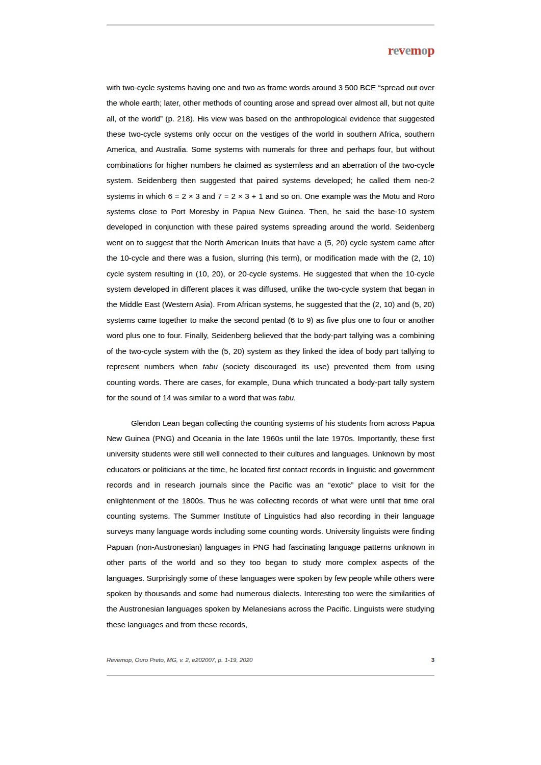revemop
with two-cycle systems having one and two as frame words around 3 500 BCE “spread out over the whole earth; later, other methods of counting arose and spread over almost all, but not quite all, of the world” (p. 218). His view was based on the anthropological evidence that suggested these two-cycle systems only occur on the vestiges of the world in southern Africa, southern America, and Australia. Some systems with numerals for three and perhaps four, but without combinations for higher numbers he claimed as systemless and an aberration of the two-cycle system. Seidenberg then suggested that paired systems developed; he called them neo-2 systems in which 6 = 2 × 3 and 7 = 2 × 3 + 1 and so on. One example was the Motu and Roro systems close to Port Moresby in Papua New Guinea. Then, he said the base-10 system developed in conjunction with these paired systems spreading around the world. Seidenberg went on to suggest that the North American Inuits that have a (5, 20) cycle system came after the 10-cycle and there was a fusion, slurring (his term), or modification made with the (2, 10) cycle system resulting in (10, 20), or 20-cycle systems. He suggested that when the 10-cycle system developed in different places it was diffused, unlike the two-cycle system that began in the Middle East (Western Asia). From African systems, he suggested that the (2, 10) and (5, 20) systems came together to make the second pentad (6 to 9) as five plus one to four or another word plus one to four. Finally, Seidenberg believed that the body-part tallying was a combining of the two-cycle system with the (5, 20) system as they linked the idea of body part tallying to represent numbers when tabu (society discouraged its use) prevented them from using counting words. There are cases, for example, Duna which truncated a body-part tally system for the sound of 14 was similar to a word that was tabu.
Glendon Lean began collecting the counting systems of his students from across Papua New Guinea (PNG) and Oceania in the late 1960s until the late 1970s. Importantly, these first university students were still well connected to their cultures and languages. Unknown by most educators or politicians at the time, he located first contact records in linguistic and government records and in research journals since the Pacific was an “exotic” place to visit for the enlightenment of the 1800s. Thus he was collecting records of what were until that time oral counting systems. The Summer Institute of Linguistics had also recording in their language surveys many language words including some counting words. University linguists were finding Papuan (non-Austronesian) languages in PNG had fascinating language patterns unknown in other parts of the world and so they too began to study more complex aspects of the languages. Surprisingly some of these languages were spoken by few people while others were spoken by thousands and some had numerous dialects. Interesting too were the similarities of the Austronesian languages spoken by Melanesians across the Pacific. Linguists were studying these languages and from these records,
Revemop, Ouro Preto, MG, v. 2, e202007, p. 1-19, 2020 3